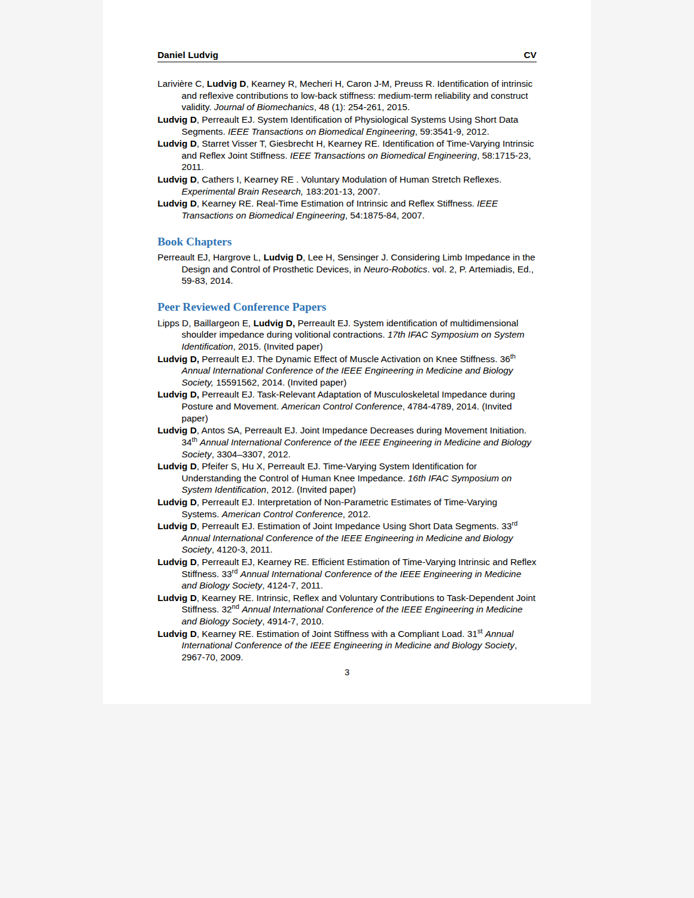Daniel Ludvig CV
Larivière C, Ludvig D, Kearney R, Mecheri H, Caron J-M, Preuss R. Identification of intrinsic and reflexive contributions to low-back stiffness: medium-term reliability and construct validity. Journal of Biomechanics, 48 (1): 254-261, 2015.
Ludvig D, Perreault EJ. System Identification of Physiological Systems Using Short Data Segments. IEEE Transactions on Biomedical Engineering, 59:3541-9, 2012.
Ludvig D, Starret Visser T, Giesbrecht H, Kearney RE. Identification of Time-Varying Intrinsic and Reflex Joint Stiffness. IEEE Transactions on Biomedical Engineering, 58:1715-23, 2011.
Ludvig D, Cathers I, Kearney RE . Voluntary Modulation of Human Stretch Reflexes. Experimental Brain Research, 183:201-13, 2007.
Ludvig D, Kearney RE. Real-Time Estimation of Intrinsic and Reflex Stiffness. IEEE Transactions on Biomedical Engineering, 54:1875-84, 2007.
Book Chapters
Perreault EJ, Hargrove L, Ludvig D, Lee H, Sensinger J. Considering Limb Impedance in the Design and Control of Prosthetic Devices, in Neuro-Robotics. vol. 2, P. Artemiadis, Ed., 59-83, 2014.
Peer Reviewed Conference Papers
Lipps D, Baillargeon E, Ludvig D, Perreault EJ. System identification of multidimensional shoulder impedance during volitional contractions. 17th IFAC Symposium on System Identification, 2015. (Invited paper)
Ludvig D, Perreault EJ. The Dynamic Effect of Muscle Activation on Knee Stiffness. 36th Annual International Conference of the IEEE Engineering in Medicine and Biology Society, 15591562, 2014. (Invited paper)
Ludvig D, Perreault EJ. Task-Relevant Adaptation of Musculoskeletal Impedance during Posture and Movement. American Control Conference, 4784-4789, 2014. (Invited paper)
Ludvig D, Antos SA, Perreault EJ. Joint Impedance Decreases during Movement Initiation. 34th Annual International Conference of the IEEE Engineering in Medicine and Biology Society, 3304–3307, 2012.
Ludvig D, Pfeifer S, Hu X, Perreault EJ. Time-Varying System Identification for Understanding the Control of Human Knee Impedance. 16th IFAC Symposium on System Identification, 2012. (Invited paper)
Ludvig D, Perreault EJ. Interpretation of Non-Parametric Estimates of Time-Varying Systems. American Control Conference, 2012.
Ludvig D, Perreault EJ. Estimation of Joint Impedance Using Short Data Segments. 33rd Annual International Conference of the IEEE Engineering in Medicine and Biology Society, 4120-3, 2011.
Ludvig D, Perreault EJ, Kearney RE. Efficient Estimation of Time-Varying Intrinsic and Reflex Stiffness. 33rd Annual International Conference of the IEEE Engineering in Medicine and Biology Society, 4124-7, 2011.
Ludvig D, Kearney RE. Intrinsic, Reflex and Voluntary Contributions to Task-Dependent Joint Stiffness. 32nd Annual International Conference of the IEEE Engineering in Medicine and Biology Society, 4914-7, 2010.
Ludvig D, Kearney RE. Estimation of Joint Stiffness with a Compliant Load. 31st Annual International Conference of the IEEE Engineering in Medicine and Biology Society, 2967-70, 2009.
3